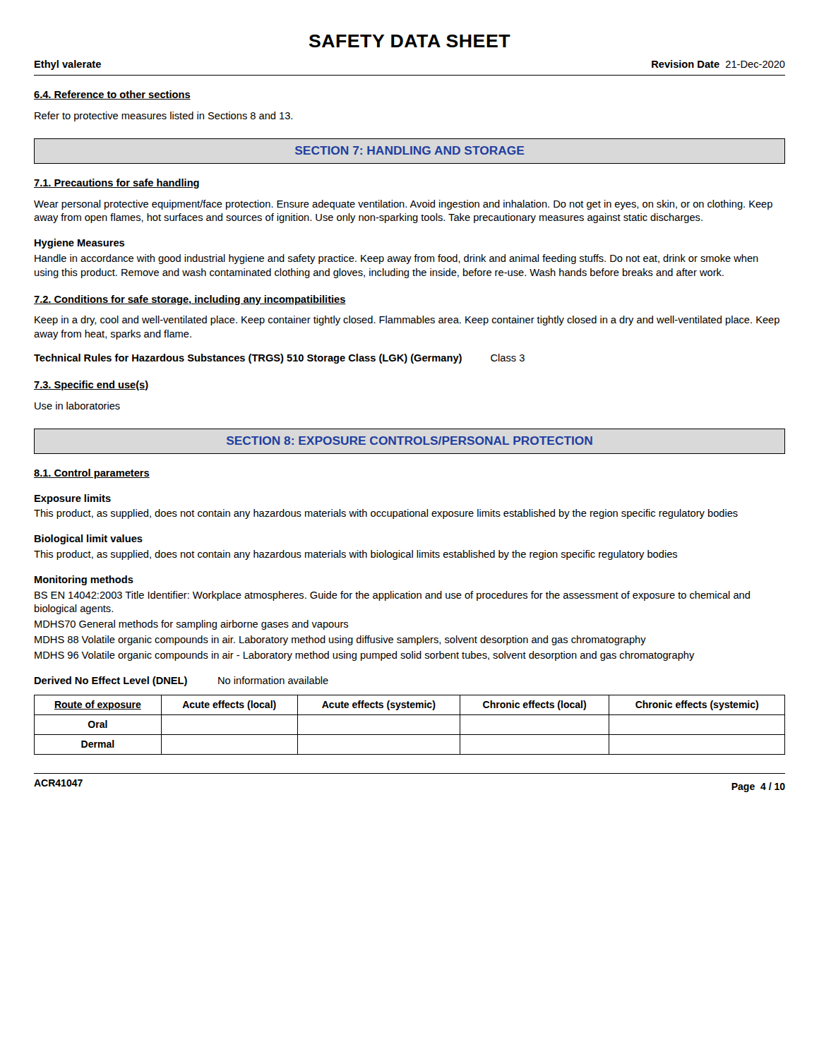SAFETY DATA SHEET
Ethyl valerate Revision Date 21-Dec-2020
6.4. Reference to other sections
Refer to protective measures listed in Sections 8 and 13.
SECTION 7: HANDLING AND STORAGE
7.1. Precautions for safe handling
Wear personal protective equipment/face protection. Ensure adequate ventilation. Avoid ingestion and inhalation. Do not get in eyes, on skin, or on clothing. Keep away from open flames, hot surfaces and sources of ignition. Use only non-sparking tools. Take precautionary measures against static discharges.
Hygiene Measures
Handle in accordance with good industrial hygiene and safety practice. Keep away from food, drink and animal feeding stuffs. Do not eat, drink or smoke when using this product. Remove and wash contaminated clothing and gloves, including the inside, before re-use. Wash hands before breaks and after work.
7.2. Conditions for safe storage, including any incompatibilities
Keep in a dry, cool and well-ventilated place. Keep container tightly closed. Flammables area. Keep container tightly closed in a dry and well-ventilated place. Keep away from heat, sparks and flame.
Technical Rules for Hazardous Substances (TRGS) 510 Storage Class (LGK) (Germany)
Class 3
7.3. Specific end use(s)
Use in laboratories
SECTION 8: EXPOSURE CONTROLS/PERSONAL PROTECTION
8.1. Control parameters
Exposure limits
This product, as supplied, does not contain any hazardous materials with occupational exposure limits established by the region specific regulatory bodies
Biological limit values
This product, as supplied, does not contain any hazardous materials with biological limits established by the region specific regulatory bodies
Monitoring methods
BS EN 14042:2003 Title Identifier: Workplace atmospheres. Guide for the application and use of procedures for the assessment of exposure to chemical and biological agents.
MDHS70 General methods for sampling airborne gases and vapours
MDHS 88 Volatile organic compounds in air. Laboratory method using diffusive samplers, solvent desorption and gas chromatography
MDHS 96 Volatile organic compounds in air - Laboratory method using pumped solid sorbent tubes, solvent desorption and gas chromatography
Derived No Effect Level (DNEL)
No information available
| Route of exposure | Acute effects (local) | Acute effects (systemic) | Chronic effects (local) | Chronic effects (systemic) |
| --- | --- | --- | --- | --- |
| Oral | | | | |
| Dermal | | | | |
ACR41047
Page 4 / 10